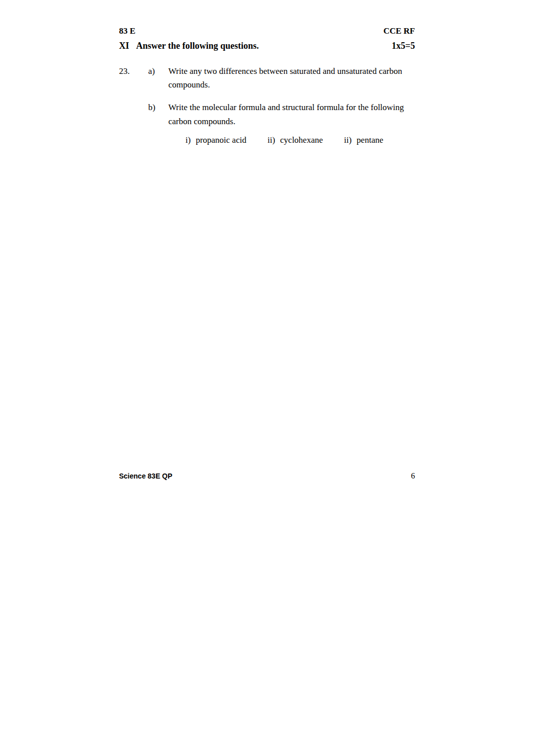83 E CCE RF
XI Answer the following questions. 1x5=5
23.
a)
Write any two differences between saturated and unsaturated carbon compounds.
b)
Write the molecular formula and structural formula for the following carbon compounds.
i) propanoic acid ii) cyclohexane ii) pentane
Science 83E QP 6